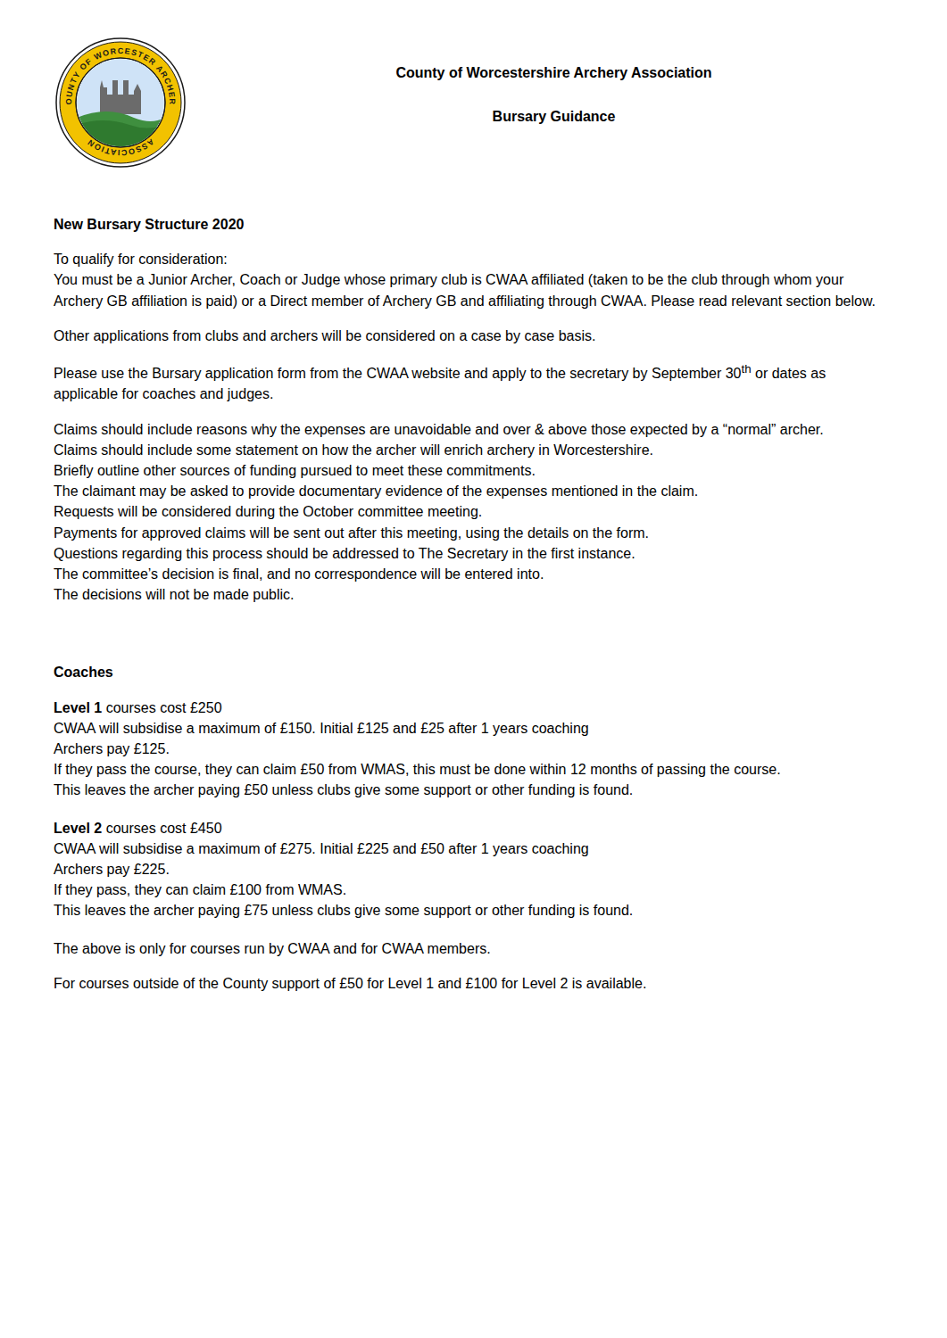County of Worcestershire Archery Association crest COUNTY OF WORCESTER ARCHERY ASSOCIATION
County of Worcestershire Archery Association
Bursary Guidance
New Bursary Structure 2020
To qualify for consideration:
You must be a Junior Archer, Coach or Judge whose primary club is CWAA affiliated (taken to be the club through whom your Archery GB affiliation is paid) or a Direct member of Archery GB and affiliating through CWAA. Please read relevant section below.
Other applications from clubs and archers will be considered on a case by case basis.
Please use the Bursary application form from the CWAA website and apply to the secretary by September 30th or dates as applicable for coaches and judges.
Claims should include reasons why the expenses are unavoidable and over & above those expected by a “normal” archer.
Claims should include some statement on how the archer will enrich archery in Worcestershire.
Briefly outline other sources of funding pursued to meet these commitments.
The claimant may be asked to provide documentary evidence of the expenses mentioned in the claim.
Requests will be considered during the October committee meeting.
Payments for approved claims will be sent out after this meeting, using the details on the form.
Questions regarding this process should be addressed to The Secretary in the first instance.
The committee’s decision is final, and no correspondence will be entered into.
The decisions will not be made public.
Coaches
Level 1 courses cost £250
CWAA will subsidise a maximum of £150. Initial £125 and £25 after 1 years coaching
Archers pay £125.
If they pass the course, they can claim £50 from WMAS, this must be done within 12 months of passing the course.
This leaves the archer paying £50 unless clubs give some support or other funding is found.
Level 2 courses cost £450
CWAA will subsidise a maximum of £275. Initial £225 and £50 after 1 years coaching
Archers pay £225.
If they pass, they can claim £100 from WMAS.
This leaves the archer paying £75 unless clubs give some support or other funding is found.
The above is only for courses run by CWAA and for CWAA members.
For courses outside of the County support of £50 for Level 1 and £100 for Level 2 is available.